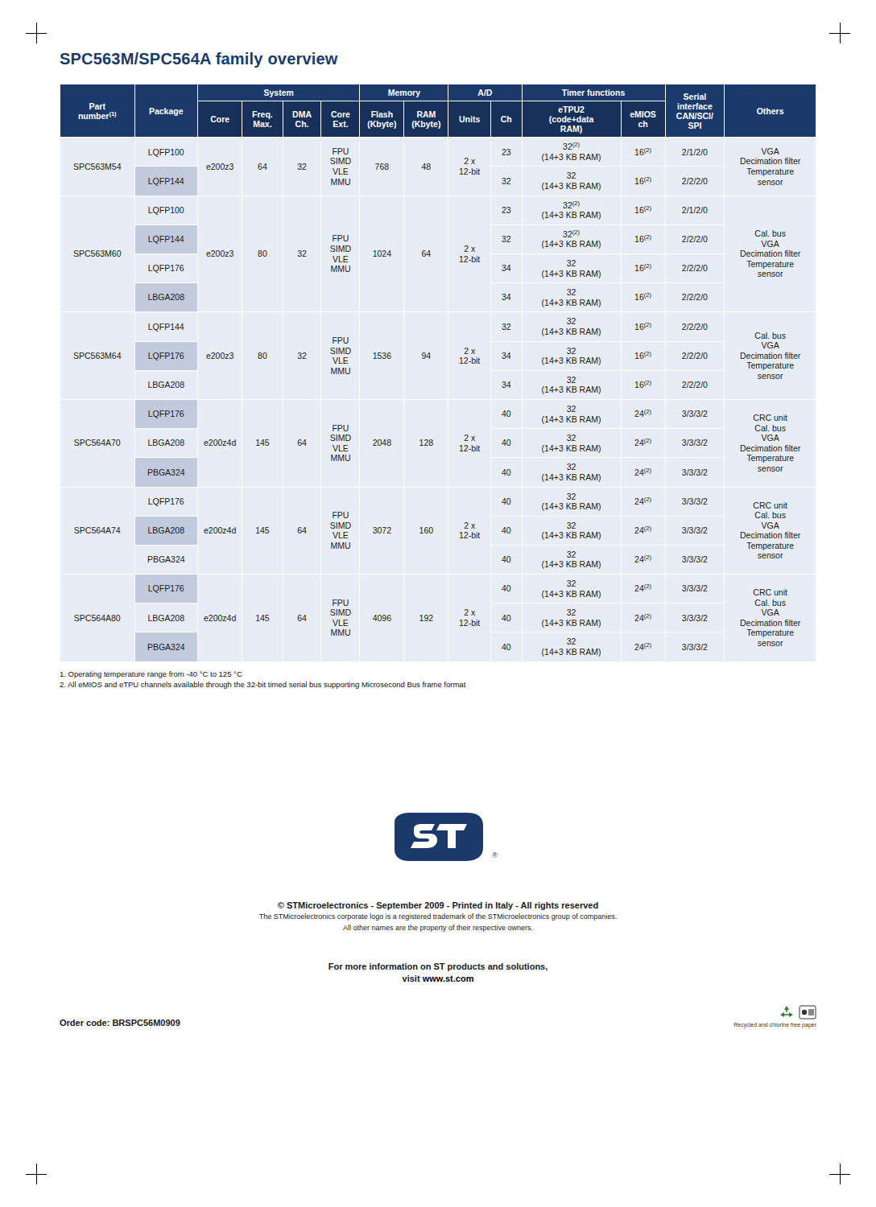SPC563M/SPC564A family overview
| Part number (1) | Package | System | Memory | A/D | Timer functions | Serial interface CAN/SCI/ SPI | Others |
| --- | --- | --- | --- | --- | --- | --- | --- |
| Core | Freq. Max. | DMA Ch. | Core Ext. | Flash (Kbyte) | RAM (Kbyte) | Units | Ch | eTPU2 (code+data RAM) | eMIOS ch |
| SPC563M54 | LQFP100 | e200z3 | 64 | 32 | FPU SIMD VLE MMU | 768 | 48 | 2 x 12-bit | 23 | 32 (2) (14+3 KB RAM) | 16 (2) | 2/1/2/0 | VGA Decimation filter Temperature sensor |
| LQFP144 | 32 | 32 (14+3 KB RAM) | 16 (2) | 2/2/2/0 |
| SPC563M60 | LQFP100 | e200z3 | 80 | 32 | FPU SIMD VLE MMU | 1024 | 64 | 2 x 12-bit | 23 | 32 (2) (14+3 KB RAM) | 16 (2) | 2/1/2/0 | Cal. bus VGA Decimation filter Temperature sensor |
| LQFP144 | 32 | 32 (2) (14+3 KB RAM) | 16 (2) | 2/2/2/0 |
| LQFP176 | 34 | 32 (14+3 KB RAM) | 16 (2) | 2/2/2/0 |
| LBGA208 | 34 | 32 (14+3 KB RAM) | 16 (2) | 2/2/2/0 |
| SPC563M64 | LQFP144 | e200z3 | 80 | 32 | FPU SIMD VLE MMU | 1536 | 94 | 2 x 12-bit | 32 | 32 (14+3 KB RAM) | 16 (2) | 2/2/2/0 | Cal. bus VGA Decimation filter Temperature sensor |
| LQFP176 | 34 | 32 (14+3 KB RAM) | 16 (2) | 2/2/2/0 |
| LBGA208 | 34 | 32 (14+3 KB RAM) | 16 (2) | 2/2/2/0 |
| SPC564A70 | LQFP176 | e200z4d | 145 | 64 | FPU SIMD VLE MMU | 2048 | 128 | 2 x 12-bit | 40 | 32 (14+3 KB RAM) | 24 (2) | 3/3/3/2 | CRC unit Cal. bus VGA Decimation filter Temperature sensor |
| LBGA208 | 40 | 32 (14+3 KB RAM) | 24 (2) | 3/3/3/2 |
| PBGA324 | 40 | 32 (14+3 KB RAM) | 24 (2) | 3/3/3/2 |
| SPC564A74 | LQFP176 | e200z4d | 145 | 64 | FPU SIMD VLE MMU | 3072 | 160 | 2 x 12-bit | 40 | 32 (14+3 KB RAM) | 24 (2) | 3/3/3/2 | CRC unit Cal. bus VGA Decimation filter Temperature sensor |
| LBGA208 | 40 | 32 (14+3 KB RAM) | 24 (2) | 3/3/3/2 |
| PBGA324 | 40 | 32 (14+3 KB RAM) | 24 (2) | 3/3/3/2 |
| SPC564A80 | LQFP176 | e200z4d | 145 | 64 | FPU SIMD VLE MMU | 4096 | 192 | 2 x 12-bit | 40 | 32 (14+3 KB RAM) | 24 (2) | 3/3/3/2 | CRC unit Cal. bus VGA Decimation filter Temperature sensor |
| LBGA208 | 40 | 32 (14+3 KB RAM) | 24 (2) | 3/3/3/2 |
| PBGA324 | 40 | 32 (14+3 KB RAM) | 24 (2) | 3/3/3/2 |
1. Operating temperature range from -40 °C to 125 °C
2. All eMIOS and eTPU channels available through the 32-bit timed serial bus supporting Microsecond Bus frame format
®
© STMicroelectronics - September 2009 - Printed in Italy - All rights reserved
The STMicroelectronics corporate logo is a registered trademark of the STMicroelectronics group of companies.
All other names are the property of their respective owners.
For more information on ST products and solutions,
visit www.st.com
Order code: BRSPC56M0909
Recycled and chlorine free paper